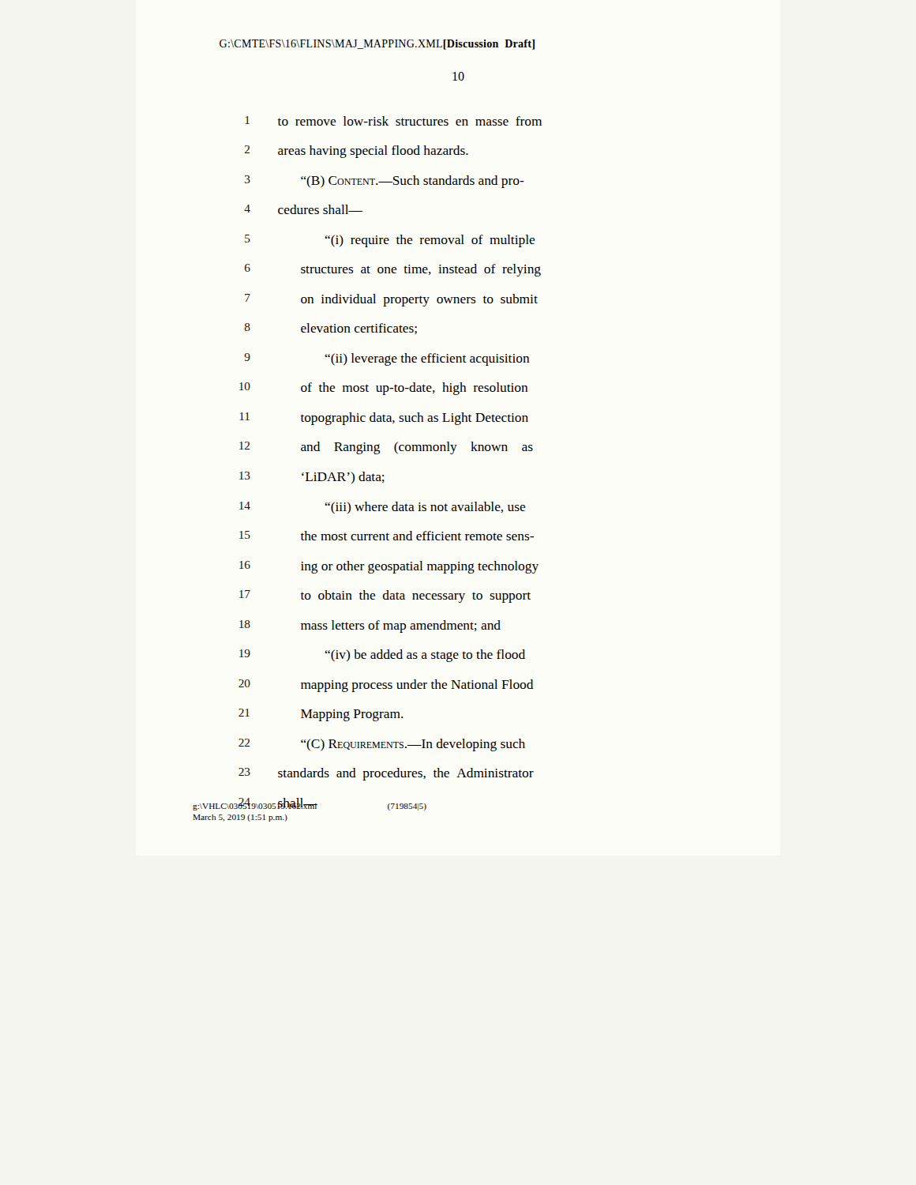G:\CMTE\FS\16\FLINS\MAJ_MAPPING.XML[Discussion Draft]
10
| 1 | to remove low-risk structures en masse from |
| 2 | areas having special flood hazards. |
| 3 | “(B) Content. —Such standards and pro- |
| 4 | cedures shall— |
| 5 | “(i) require the removal of multiple |
| 6 | structures at one time, instead of relying |
| 7 | on individual property owners to submit |
| 8 | elevation certificates; |
| 9 | “(ii) leverage the efficient acquisition |
| 10 | of the most up-to-date, high resolution |
| 11 | topographic data, such as Light Detection |
| 12 | and Ranging (commonly known as |
| 13 | ‘LiDAR’) data; |
| 14 | “(iii) where data is not available, use |
| 15 | the most current and efficient remote sens- |
| 16 | ing or other geospatial mapping technology |
| 17 | to obtain the data necessary to support |
| 18 | mass letters of map amendment; and |
| 19 | “(iv) be added as a stage to the flood |
| 20 | mapping process under the National Flood |
| 21 | Mapping Program. |
| 22 | “(C) Requirements. —In developing such |
| 23 | standards and procedures, the Administrator |
| 24 | shall— |
g:\VHLC\030519\030519.162.xml (719854|5) March 5, 2019 (1:51 p.m.)